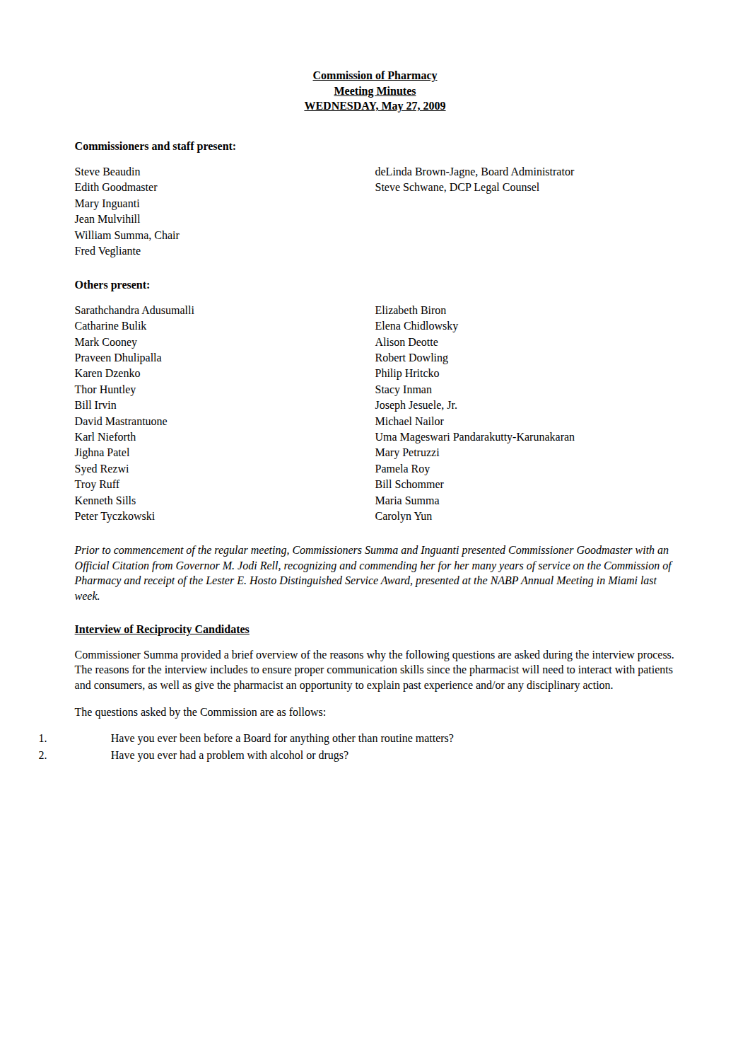Commission of Pharmacy
Meeting Minutes
WEDNESDAY, May 27, 2009
Commissioners and staff present:
| Steve Beaudin | deLinda Brown-Jagne, Board Administrator |
| Edith Goodmaster | Steve Schwane, DCP Legal Counsel |
| Mary Inguanti | |
| Jean Mulvihill | |
| William Summa, Chair | |
| Fred Vegliante | |
Others present:
| Sarathchandra Adusumalli | Elizabeth Biron |
| Catharine Bulik | Elena Chidlowsky |
| Mark Cooney | Alison Deotte |
| Praveen Dhulipalla | Robert Dowling |
| Karen Dzenko | Philip Hritcko |
| Thor Huntley | Stacy Inman |
| Bill Irvin | Joseph Jesuele, Jr. |
| David Mastrantuone | Michael Nailor |
| Karl Nieforth | Uma Mageswari Pandarakutty-Karunakaran |
| Jighna Patel | Mary Petruzzi |
| Syed Rezwi | Pamela Roy |
| Troy Ruff | Bill Schommer |
| Kenneth Sills | Maria Summa |
| Peter Tyczkowski | Carolyn Yun |
Prior to commencement of the regular meeting, Commissioners Summa and Inguanti presented Commissioner Goodmaster with an Official Citation from Governor M. Jodi Rell, recognizing and commending her for her many years of service on the Commission of Pharmacy and receipt of the Lester E. Hosto Distinguished Service Award, presented at the NABP Annual Meeting in Miami last week.
Interview of Reciprocity Candidates
Commissioner Summa provided a brief overview of the reasons why the following questions are asked during the interview process. The reasons for the interview includes to ensure proper communication skills since the pharmacist will need to interact with patients and consumers, as well as give the pharmacist an opportunity to explain past experience and/or any disciplinary action.
The questions asked by the Commission are as follows:
1. Have you ever been before a Board for anything other than routine matters?
2. Have you ever had a problem with alcohol or drugs?